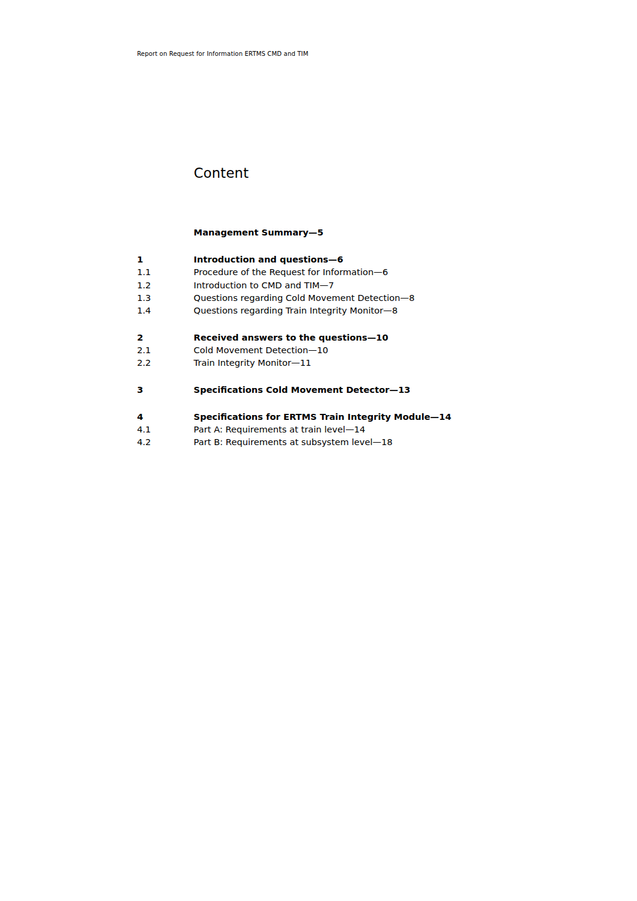Report on Request for Information ERTMS CMD and TIM
Content
Management Summary—5
1 Introduction and questions—6
1.1 Procedure of the Request for Information—6
1.2 Introduction to CMD and TIM—7
1.3 Questions regarding Cold Movement Detection—8
1.4 Questions regarding Train Integrity Monitor—8
2 Received answers to the questions—10
2.1 Cold Movement Detection—10
2.2 Train Integrity Monitor—11
3 Specifications Cold Movement Detector—13
4 Specifications for ERTMS Train Integrity Module—14
4.1 Part A: Requirements at train level—14
4.2 Part B: Requirements at subsystem level—18